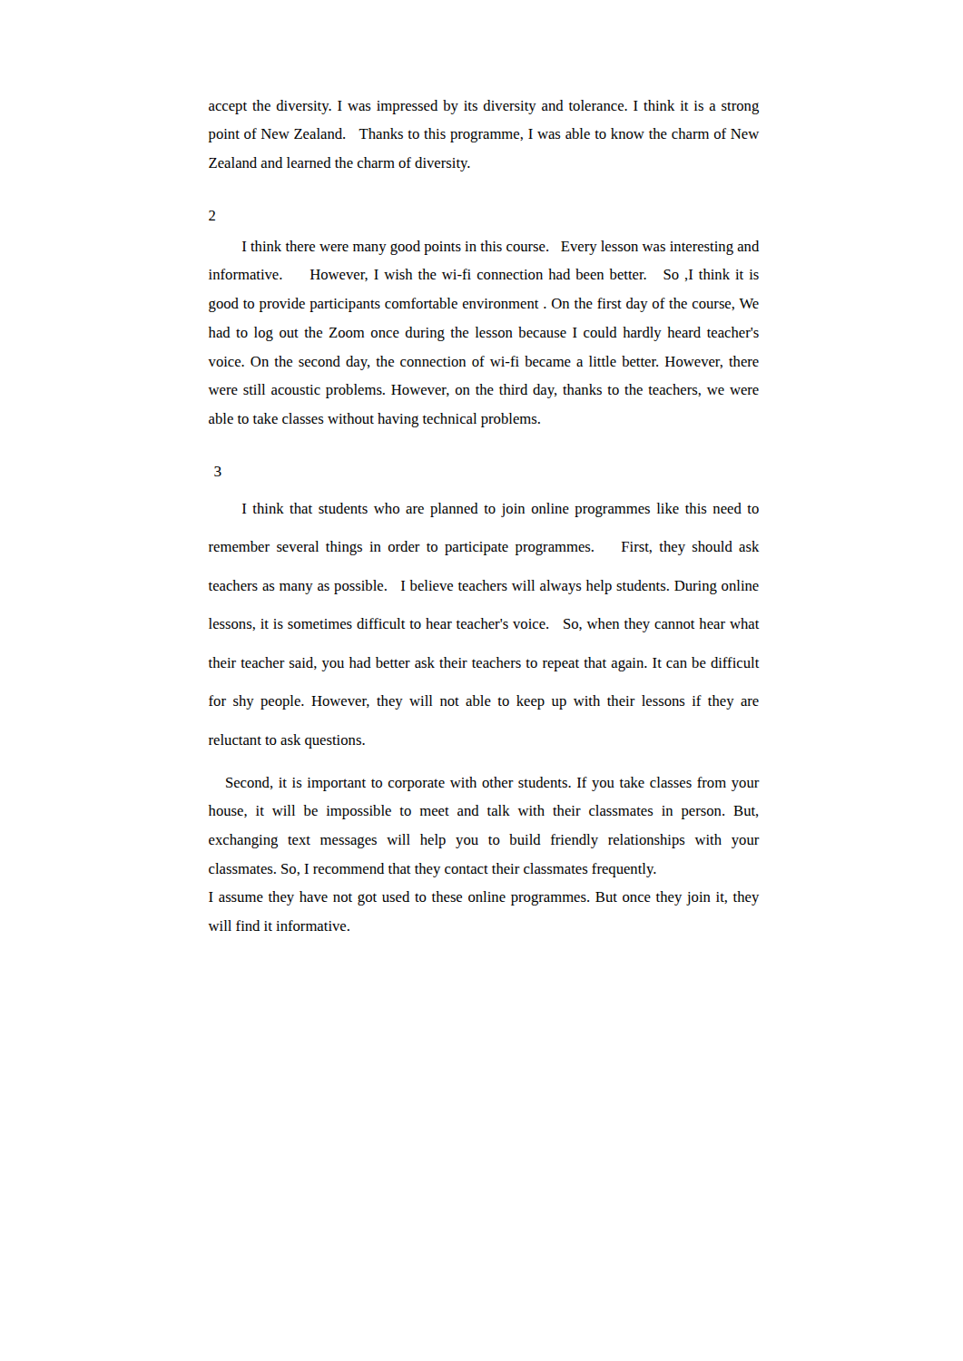accept the diversity. I was impressed by its diversity and tolerance. I think it is a strong point of New Zealand. Thanks to this programme, I was able to know the charm of New Zealand and learned the charm of diversity.
2
I think there were many good points in this course. Every lesson was interesting and informative. However, I wish the wi-fi connection had been better. So ,I think it is good to provide participants comfortable environment . On the first day of the course, We had to log out the Zoom once during the lesson because I could hardly heard teacher's voice. On the second day, the connection of wi-fi became a little better. However, there were still acoustic problems. However, on the third day, thanks to the teachers, we were able to take classes without having technical problems.
3
I think that students who are planned to join online programmes like this need to remember several things in order to participate programmes. First, they should ask teachers as many as possible. I believe teachers will always help students. During online lessons, it is sometimes difficult to hear teacher's voice. So, when they cannot hear what their teacher said, you had better ask their teachers to repeat that again. It can be difficult for shy people. However, they will not able to keep up with their lessons if they are reluctant to ask questions.
Second, it is important to corporate with other students. If you take classes from your house, it will be impossible to meet and talk with their classmates in person. But, exchanging text messages will help you to build friendly relationships with your classmates. So, I recommend that they contact their classmates frequently.
I assume they have not got used to these online programmes. But once they join it, they will find it informative.